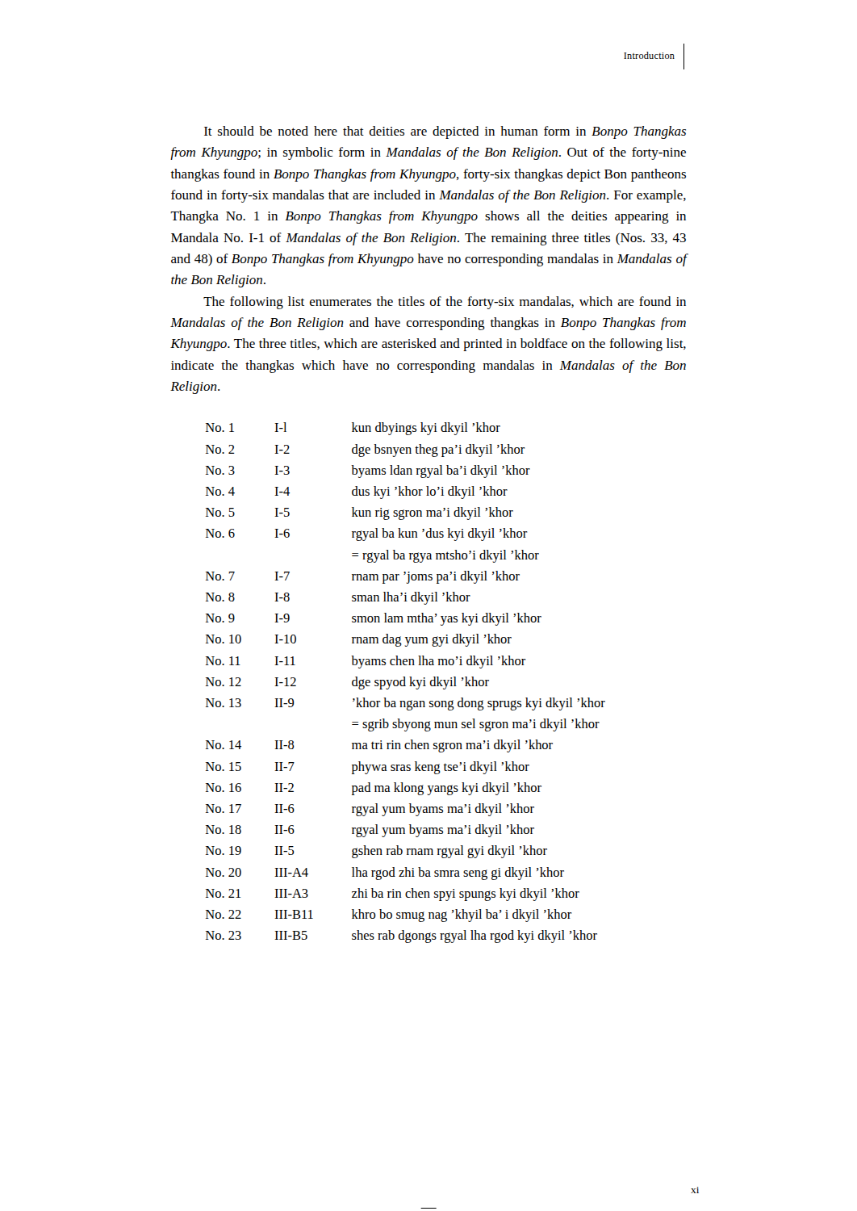Introduction
It should be noted here that deities are depicted in human form in Bonpo Thangkas from Khyungpo; in symbolic form in Mandalas of the Bon Religion. Out of the forty-nine thangkas found in Bonpo Thangkas from Khyungpo, forty-six thangkas depict Bon pantheons found in forty-six mandalas that are included in Mandalas of the Bon Religion. For example, Thangka No. 1 in Bonpo Thangkas from Khyungpo shows all the deities appearing in Mandala No. I-1 of Mandalas of the Bon Religion. The remaining three titles (Nos. 33, 43 and 48) of Bonpo Thangkas from Khyungpo have no corresponding mandalas in Mandalas of the Bon Religion.
The following list enumerates the titles of the forty-six mandalas, which are found in Mandalas of the Bon Religion and have corresponding thangkas in Bonpo Thangkas from Khyungpo. The three titles, which are asterisked and printed in boldface on the following list, indicate the thangkas which have no corresponding mandalas in Mandalas of the Bon Religion.
| No. 1 | I-l | kun dbyings kyi dkyil ’khor |
| No. 2 | I-2 | dge bsnyen theg pa’i dkyil ’khor |
| No. 3 | I-3 | byams ldan rgyal ba’i dkyil ’khor |
| No. 4 | I-4 | dus kyi ’khor lo’i dkyil ’khor |
| No. 5 | I-5 | kun rig sgron ma’i dkyil ’khor |
| No. 6 | I-6 | rgyal ba kun ’dus kyi dkyil ’khor |
| | | = rgyal ba rgya mtsho’i dkyil ’khor |
| No. 7 | I-7 | rnam par ’joms pa’i dkyil ’khor |
| No. 8 | I-8 | sman lha’i dkyil ’khor |
| No. 9 | I-9 | smon lam mtha’ yas kyi dkyil ’khor |
| No. 10 | I-10 | rnam dag yum gyi dkyil ’khor |
| No. 11 | I-11 | byams chen lha mo’i dkyil ’khor |
| No. 12 | I-12 | dge spyod kyi dkyil ’khor |
| No. 13 | II-9 | ’khor ba ngan song dong sprugs kyi dkyil ’khor |
| | | = sgrib sbyong mun sel sgron ma’i dkyil ’khor |
| No. 14 | II-8 | ma tri rin chen sgron ma’i dkyil ’khor |
| No. 15 | II-7 | phywa sras keng tse’i dkyil ’khor |
| No. 16 | II-2 | pad ma klong yangs kyi dkyil ’khor |
| No. 17 | II-6 | rgyal yum byams ma’i dkyil ’khor |
| No. 18 | II-6 | rgyal yum byams ma’i dkyil ’khor |
| No. 19 | II-5 | gshen rab rnam rgyal gyi dkyil ’khor |
| No. 20 | III-A4 | lha rgod zhi ba smra seng gi dkyil ’khor |
| No. 21 | III-A3 | zhi ba rin chen spyi spungs kyi dkyil ’khor |
| No. 22 | III-B11 | khro bo smug nag ’khyil ba’ i dkyil ’khor |
| No. 23 | III-B5 | shes rab dgongs rgyal lha rgod kyi dkyil ’khor |
xi